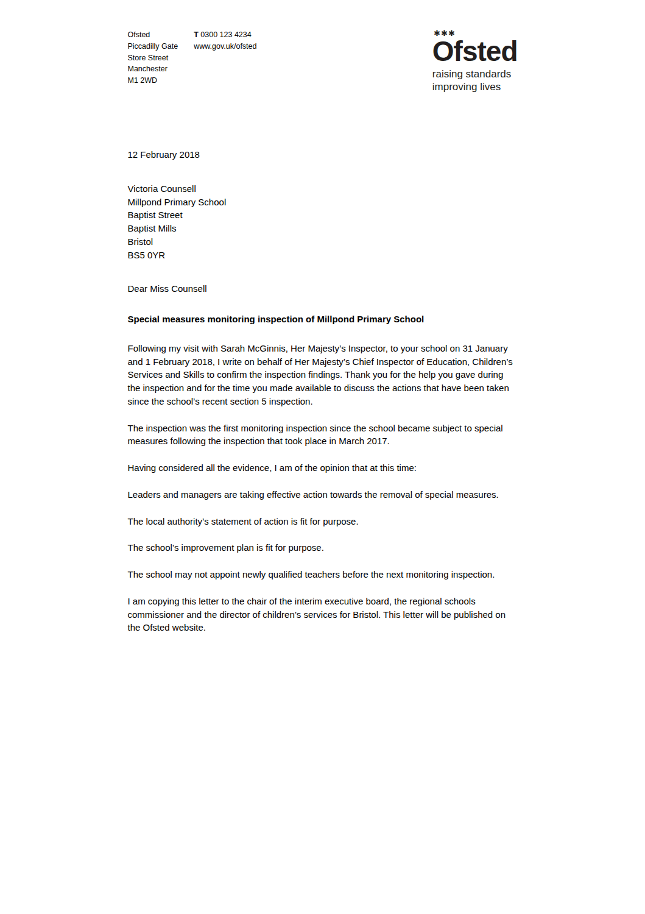Ofsted
Piccadilly Gate
Store Street
Manchester
M1 2WD
T 0300 123 4234
www.gov.uk/ofsted
✱✱✱
Ofsted
raising standards
improving lives
12 February 2018
Victoria Counsell
Millpond Primary School
Baptist Street
Baptist Mills
Bristol
BS5 0YR
Dear Miss Counsell
Special measures monitoring inspection of Millpond Primary School
Following my visit with Sarah McGinnis, Her Majesty’s Inspector, to your school on 31 January and 1 February 2018, I write on behalf of Her Majesty’s Chief Inspector of Education, Children’s Services and Skills to confirm the inspection findings. Thank you for the help you gave during the inspection and for the time you made available to discuss the actions that have been taken since the school’s recent section 5 inspection.
The inspection was the first monitoring inspection since the school became subject to special measures following the inspection that took place in March 2017.
Having considered all the evidence, I am of the opinion that at this time:
Leaders and managers are taking effective action towards the removal of special measures.
The local authority’s statement of action is fit for purpose.
The school’s improvement plan is fit for purpose.
The school may not appoint newly qualified teachers before the next monitoring inspection.
I am copying this letter to the chair of the interim executive board, the regional schools commissioner and the director of children’s services for Bristol. This letter will be published on the Ofsted website.